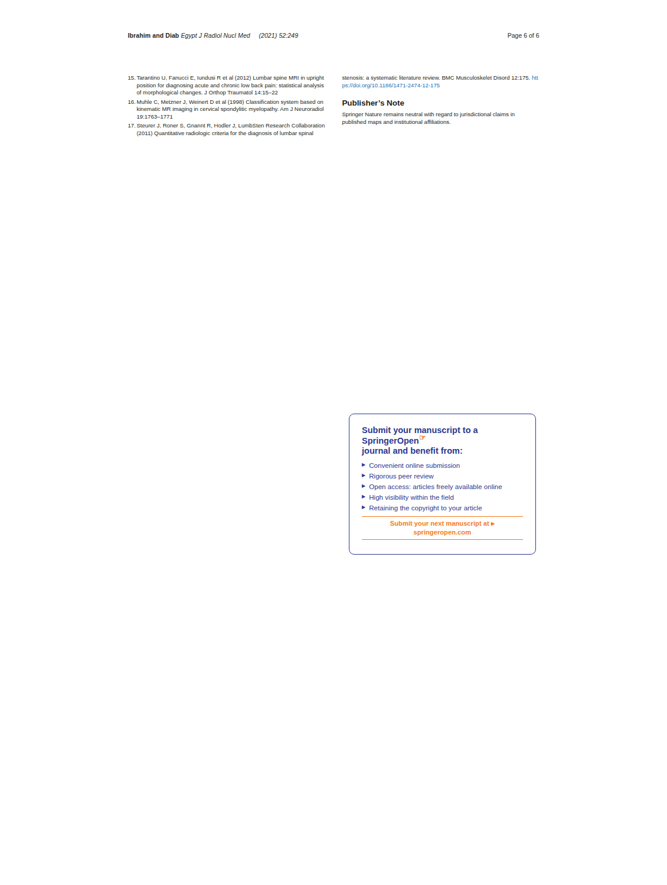Ibrahim and Diab Egypt J Radiol Nucl Med (2021) 52:249
Page 6 of 6
15. Tarantino U, Fanucci E, Iundusi R et al (2012) Lumbar spine MRI in upright position for diagnosing acute and chronic low back pain: statistical analysis of morphological changes. J Orthop Traumatol 14:15–22
16. Muhle C, Metzner J, Weinert D et al (1998) Classification system based on kinematic MR imaging in cervical spondylitic myelopathy. Am J Neuroradiol 19:1763–1771
17. Steurer J, Roner S, Gnannt R, Hodler J, LumbSten Research Collaboration (2011) Quantitative radiologic criteria for the diagnosis of lumbar spinal
stenosis: a systematic literature review. BMC Musculoskelet Disord 12:175. https://doi.org/10.1186/1471-2474-12-175
Publisher’s Note
Springer Nature remains neutral with regard to jurisdictional claims in published maps and institutional affiliations.
Submit your manuscript to a SpringerOpen☞
journal and benefit from:
Convenient online submission
Rigorous peer review
Open access: articles freely available online
High visibility within the field
Retaining the copyright to your article
Submit your next manuscript at ▶ springeropen.com